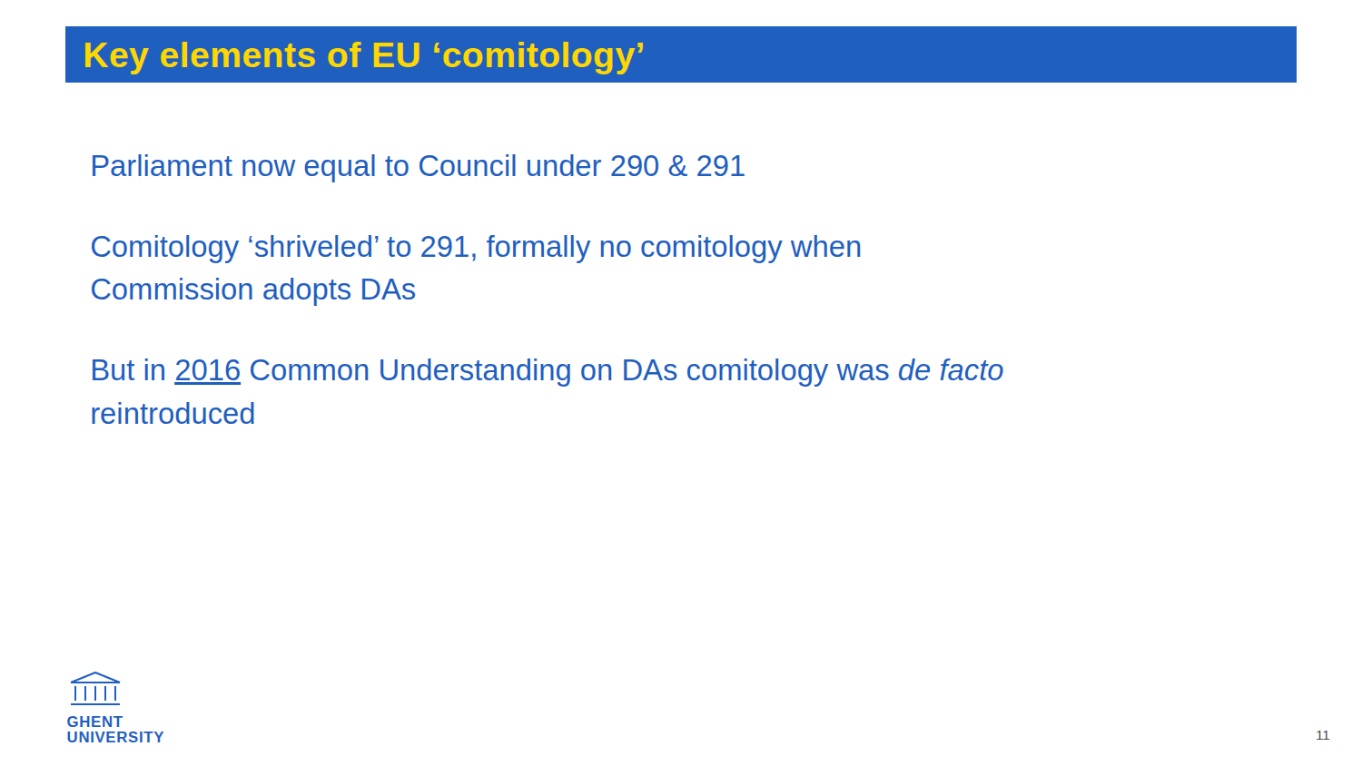Key elements of EU ‘comitology’
Parliament now equal to Council under 290 & 291
Comitology ‘shriveled’ to 291, formally no comitology when Commission adopts DAs
But in 2016 Common Understanding on DAs comitology was de facto reintroduced
GHENT UNIVERSITY
11